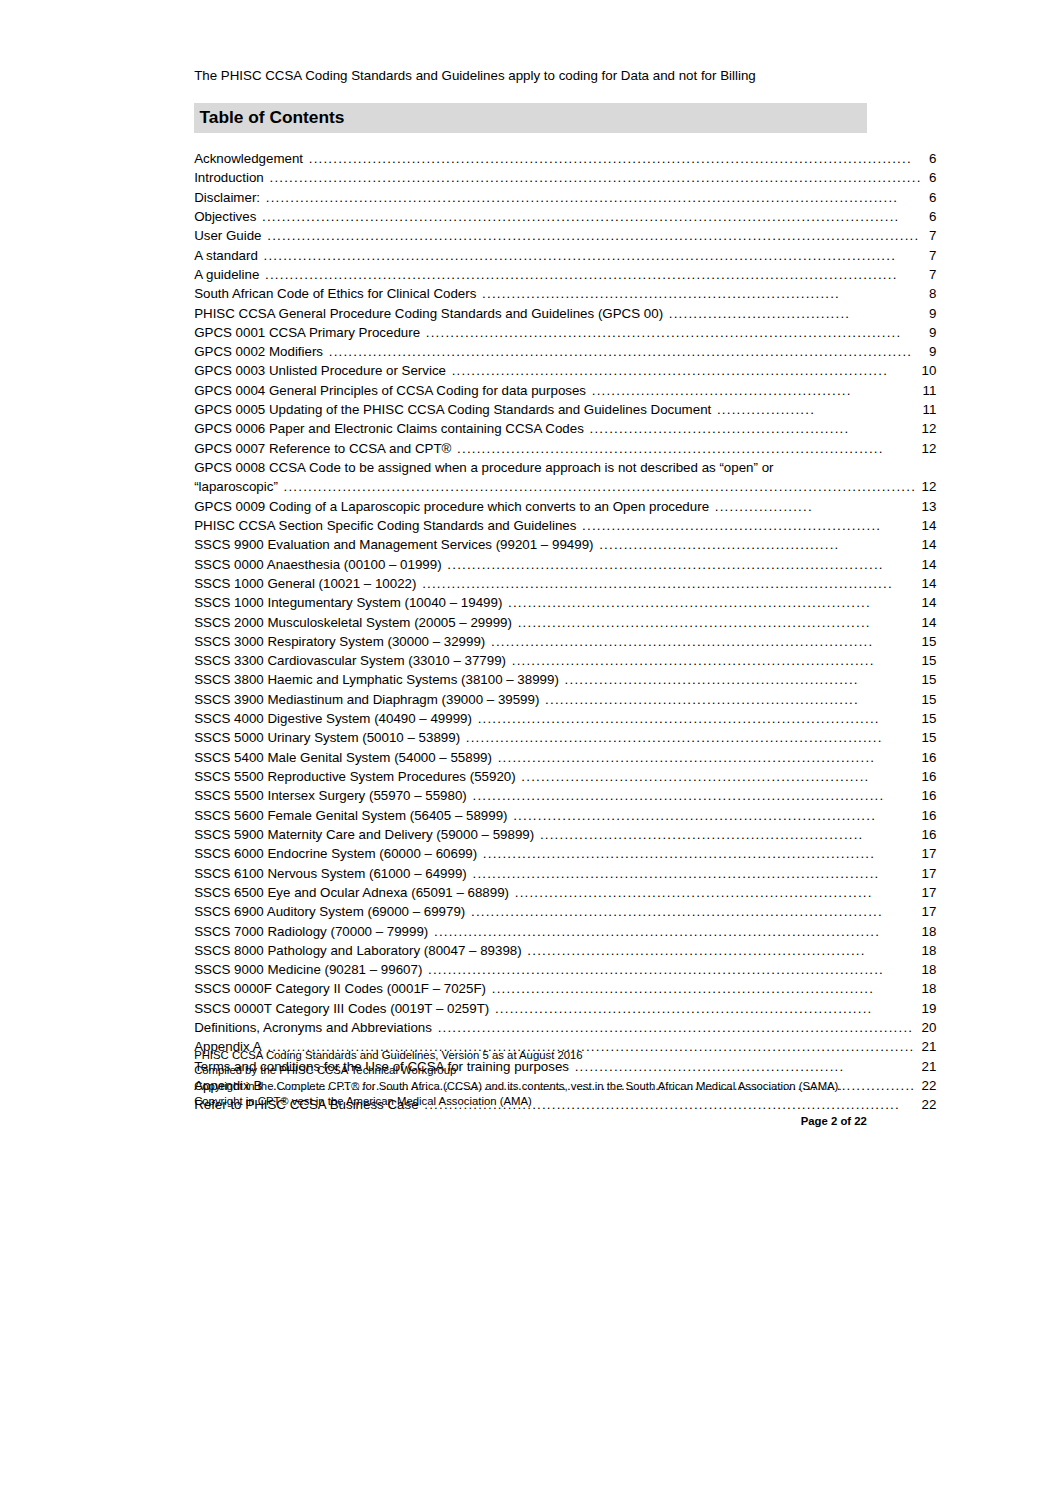The PHISC CCSA Coding Standards and Guidelines apply to coding for Data and not for Billing
Table of Contents
| Acknowledgement ........................................................................................................................... | 6 |
| Introduction ..................................................................................................................................... | 6 |
| Disclaimer: ................................................................................................................................. | 6 |
| Objectives .................................................................................................................................. | 6 |
| User Guide ..................................................................................................................................... | 7 |
| A standard ................................................................................................................................. | 7 |
| A guideline ................................................................................................................................. | 7 |
| South African Code of Ethics for Clinical Coders ......................................................................... | 8 |
| PHISC CCSA General Procedure Coding Standards and Guidelines (GPCS 00) ..................................... | 9 |
| GPCS 0001 CCSA Primary Procedure ................................................................................................. | 9 |
| GPCS 0002 Modifiers ....................................................................................................................... | 9 |
| GPCS 0003 Unlisted Procedure or Service ......................................................................................... | 10 |
| GPCS 0004 General Principles of CCSA Coding for data purposes ..................................................... | 11 |
| GPCS 0005 Updating of the PHISC CCSA Coding Standards and Guidelines Document .................... | 11 |
| GPCS 0006 Paper and Electronic Claims containing CCSA Codes ..................................................... | 12 |
| GPCS 0007 Reference to CCSA and CPT® ....................................................................................... | 12 |
| GPCS 0008 CCSA Code to be assigned when a procedure approach is not described as “open” or | |
| “laparoscopic” ................................................................................................................................. | 12 |
| GPCS 0009 Coding of a Laparoscopic procedure which converts to an Open procedure .................... | 13 |
| PHISC CCSA Section Specific Coding Standards and Guidelines ............................................................. | 14 |
| SSCS 9900 Evaluation and Management Services (99201 – 99499) ................................................. | 14 |
| SSCS 0000 Anaesthesia (00100 – 01999) ......................................................................................... | 14 |
| SSCS 1000 General (10021 – 10022) ................................................................................................ | 14 |
| SSCS 1000 Integumentary System (10040 – 19499) .......................................................................... | 14 |
| SSCS 2000 Musculoskeletal System (20005 – 29999) ........................................................................ | 14 |
| SSCS 3000 Respiratory System (30000 – 32999) .............................................................................. | 15 |
| SSCS 3300 Cardiovascular System (33010 – 37799) .......................................................................... | 15 |
| SSCS 3800 Haemic and Lymphatic Systems (38100 – 38999) ............................................................ | 15 |
| SSCS 3900 Mediastinum and Diaphragm (39000 – 39599) ................................................................ | 15 |
| SSCS 4000 Digestive System (40490 – 49999) .................................................................................. | 15 |
| SSCS 5000 Urinary System (50010 – 53899) ..................................................................................... | 15 |
| SSCS 5400 Male Genital System (54000 – 55899) ............................................................................. | 16 |
| SSCS 5500 Reproductive System Procedures (55920) ....................................................................... | 16 |
| SSCS 5500 Intersex Surgery (55970 – 55980) .................................................................................... | 16 |
| SSCS 5600 Female Genital System (56405 – 58999) .......................................................................... | 16 |
| SSCS 5900 Maternity Care and Delivery (59000 – 59899) .................................................................. | 16 |
| SSCS 6000 Endocrine System (60000 – 60699) ................................................................................ | 17 |
| SSCS 6100 Nervous System (61000 – 64999) ................................................................................... | 17 |
| SSCS 6500 Eye and Ocular Adnexa (65091 – 68899) ......................................................................... | 17 |
| SSCS 6900 Auditory System (69000 – 69979) .................................................................................... | 17 |
| SSCS 7000 Radiology (70000 – 79999) ........................................................................................... | 18 |
| SSCS 8000 Pathology and Laboratory (80047 – 89398) ..................................................................... | 18 |
| SSCS 9000 Medicine (90281 – 99607) ............................................................................................. | 18 |
| SSCS 0000F Category II Codes (0001F – 7025F) .............................................................................. | 18 |
| SSCS 0000T Category III Codes (0019T – 0259T) ............................................................................. | 19 |
| Definitions, Acronyms and Abbreviations ................................................................................................. | 20 |
| Appendix A .................................................................................................................................... | 21 |
| Terms and conditions for the Use of CCSA for training purposes ....................................................... | 21 |
| Appendix B .................................................................................................................................... | 22 |
| Refer to PHISC CCSA Business Case ................................................................................................. | 22 |
PHISC CCSA Coding Standards and Guidelines, Version 5 as at August 2016
Compiled by the PHISC CCSA Technical Workgroup
Copyright in the Complete CPT® for South Africa (CCSA) and its contents, vest in the South African Medical Association (SAMA). Copyright in CPT® vest in the American Medical Association (AMA)
Page 2 of 22